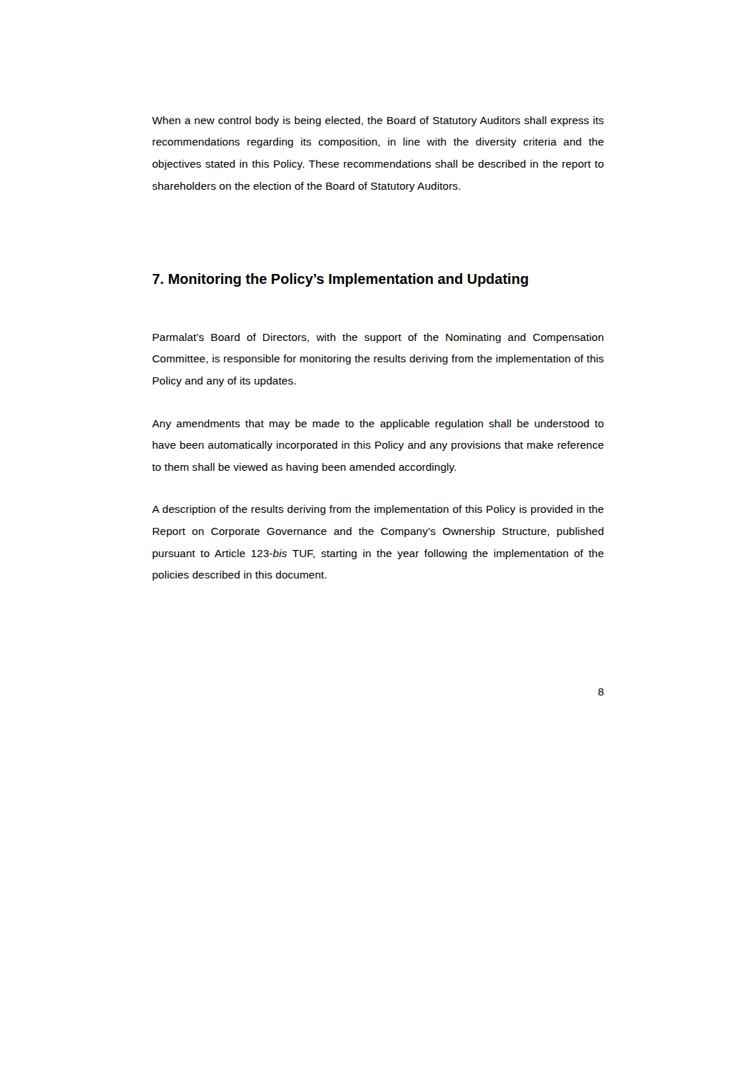When a new control body is being elected, the Board of Statutory Auditors shall express its recommendations regarding its composition, in line with the diversity criteria and the objectives stated in this Policy. These recommendations shall be described in the report to shareholders on the election of the Board of Statutory Auditors.
7. Monitoring the Policy’s Implementation and Updating
Parmalat’s Board of Directors, with the support of the Nominating and Compensation Committee, is responsible for monitoring the results deriving from the implementation of this Policy and any of its updates.
Any amendments that may be made to the applicable regulation shall be understood to have been automatically incorporated in this Policy and any provisions that make reference to them shall be viewed as having been amended accordingly.
A description of the results deriving from the implementation of this Policy is provided in the Report on Corporate Governance and the Company’s Ownership Structure, published pursuant to Article 123-bis TUF, starting in the year following the implementation of the policies described in this document.
8